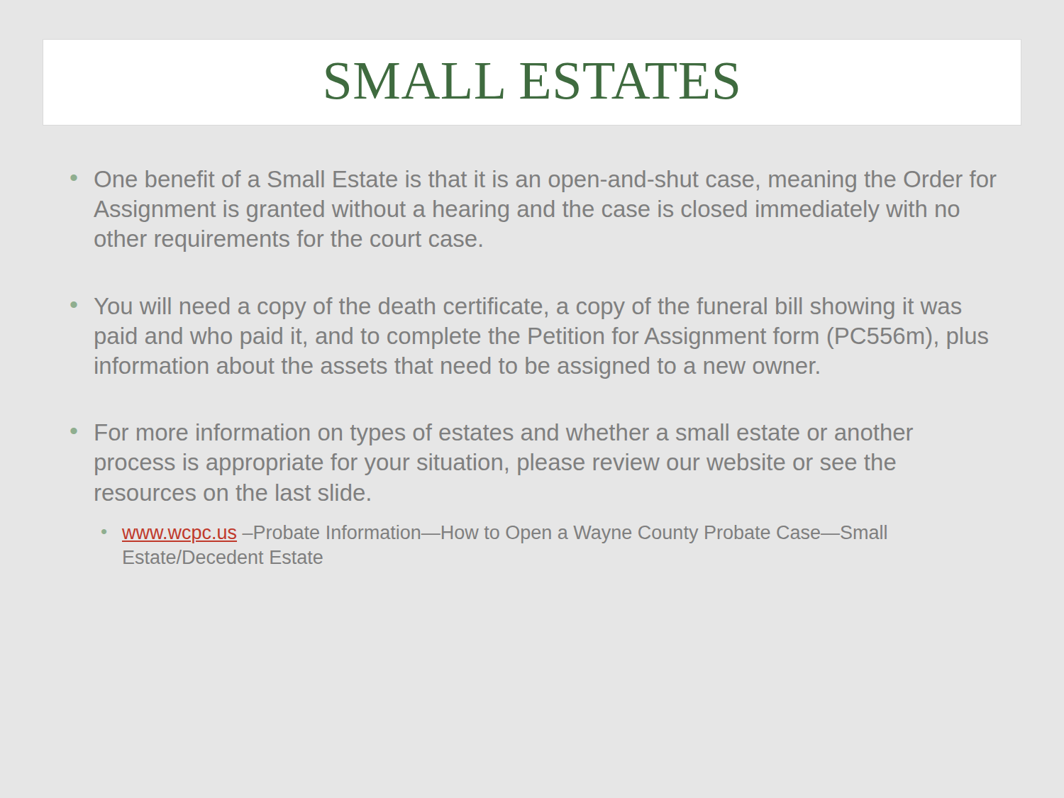SMALL ESTATES
One benefit of a Small Estate is that it is an open-and-shut case, meaning the Order for Assignment is granted without a hearing and the case is closed immediately with no other requirements for the court case.
You will need a copy of the death certificate, a copy of the funeral bill showing it was paid and who paid it, and to complete the Petition for Assignment form (PC556m), plus information about the assets that need to be assigned to a new owner.
For more information on types of estates and whether a small estate or another process is appropriate for your situation, please review our website or see the resources on the last slide.
www.wcpc.us –Probate Information—How to Open a Wayne County Probate Case—Small Estate/Decedent Estate